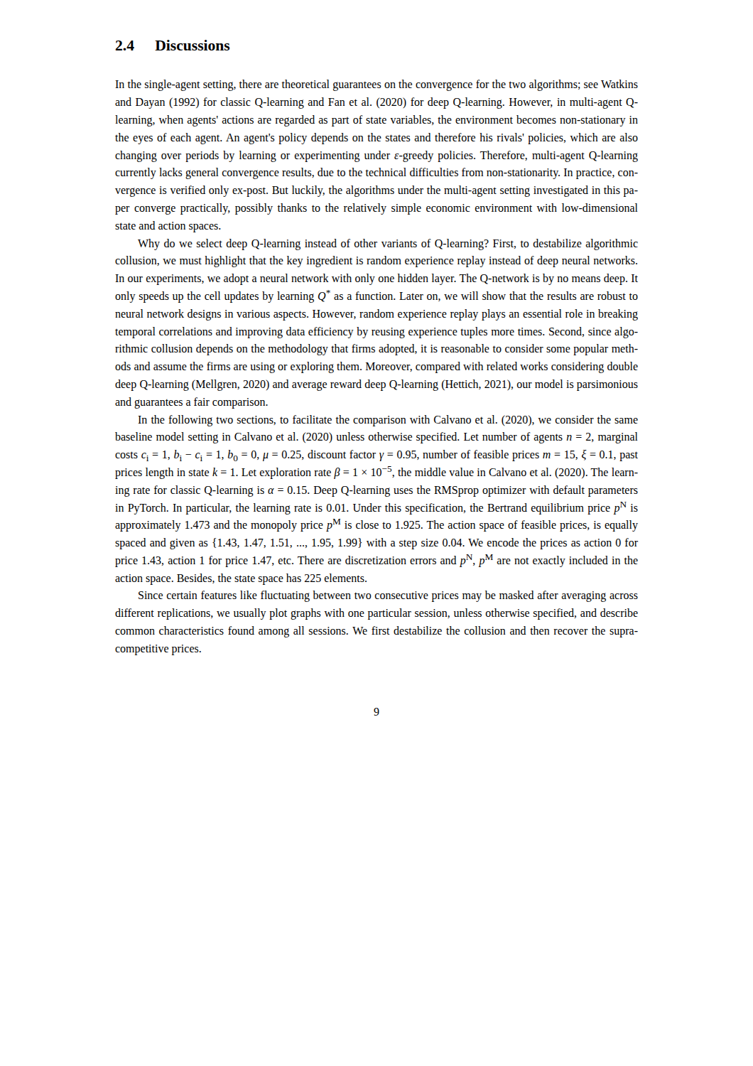2.4 Discussions
In the single-agent setting, there are theoretical guarantees on the convergence for the two algorithms; see Watkins and Dayan (1992) for classic Q-learning and Fan et al. (2020) for deep Q-learning. However, in multi-agent Q-learning, when agents' actions are regarded as part of state variables, the environment becomes non-stationary in the eyes of each agent. An agent's policy depends on the states and therefore his rivals' policies, which are also changing over periods by learning or experimenting under ε-greedy policies. Therefore, multi-agent Q-learning currently lacks general convergence results, due to the technical difficulties from non-stationarity. In practice, convergence is verified only ex-post. But luckily, the algorithms under the multi-agent setting investigated in this paper converge practically, possibly thanks to the relatively simple economic environment with low-dimensional state and action spaces.
Why do we select deep Q-learning instead of other variants of Q-learning? First, to destabilize algorithmic collusion, we must highlight that the key ingredient is random experience replay instead of deep neural networks. In our experiments, we adopt a neural network with only one hidden layer. The Q-network is by no means deep. It only speeds up the cell updates by learning Q* as a function. Later on, we will show that the results are robust to neural network designs in various aspects. However, random experience replay plays an essential role in breaking temporal correlations and improving data efficiency by reusing experience tuples more times. Second, since algorithmic collusion depends on the methodology that firms adopted, it is reasonable to consider some popular methods and assume the firms are using or exploring them. Moreover, compared with related works considering double deep Q-learning (Mellgren, 2020) and average reward deep Q-learning (Hettich, 2021), our model is parsimonious and guarantees a fair comparison.
In the following two sections, to facilitate the comparison with Calvano et al. (2020), we consider the same baseline model setting in Calvano et al. (2020) unless otherwise specified. Let number of agents n = 2, marginal costs ci = 1, bi − ci = 1, b0 = 0, μ = 0.25, discount factor γ = 0.95, number of feasible prices m = 15, ξ = 0.1, past prices length in state k = 1. Let exploration rate β = 1 × 10−5, the middle value in Calvano et al. (2020). The learning rate for classic Q-learning is α = 0.15. Deep Q-learning uses the RMSprop optimizer with default parameters in PyTorch. In particular, the learning rate is 0.01. Under this specification, the Bertrand equilibrium price pN is approximately 1.473 and the monopoly price pM is close to 1.925. The action space of feasible prices, is equally spaced and given as {1.43, 1.47, 1.51, ..., 1.95, 1.99} with a step size 0.04. We encode the prices as action 0 for price 1.43, action 1 for price 1.47, etc. There are discretization errors and pN, pM are not exactly included in the action space. Besides, the state space has 225 elements.
Since certain features like fluctuating between two consecutive prices may be masked after averaging across different replications, we usually plot graphs with one particular session, unless otherwise specified, and describe common characteristics found among all sessions. We first destabilize the collusion and then recover the supra-competitive prices.
9